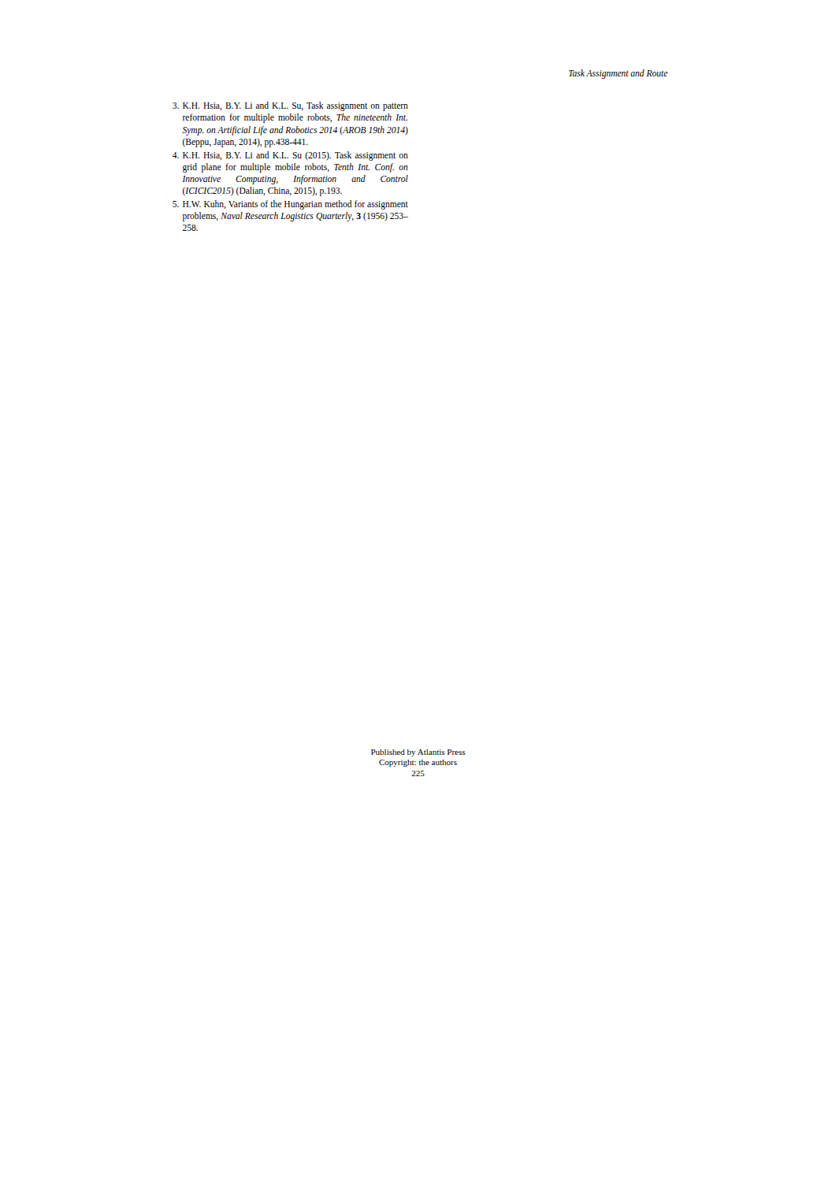Task Assignment and Route
3 K.H. Hsia, B.Y. Li and K.L. Su, Task assignment on pattern reformation for multiple mobile robots, The nineteenth Int. Symp. on Artificial Life and Robotics 2014 (AROB 19th 2014) (Beppu, Japan, 2014), pp.438-441.
4 K.H. Hsia, B.Y. Li and K.L. Su (2015). Task assignment on grid plane for multiple mobile robots, Tenth Int. Conf. on Innovative Computing, Information and Control (ICICIC2015) (Dalian, China, 2015), p.193.
5 H.W. Kuhn, Variants of the Hungarian method for assignment problems, Naval Research Logistics Quarterly, 3 (1956) 253–258.
Published by Atlantis Press
Copyright: the authors
225